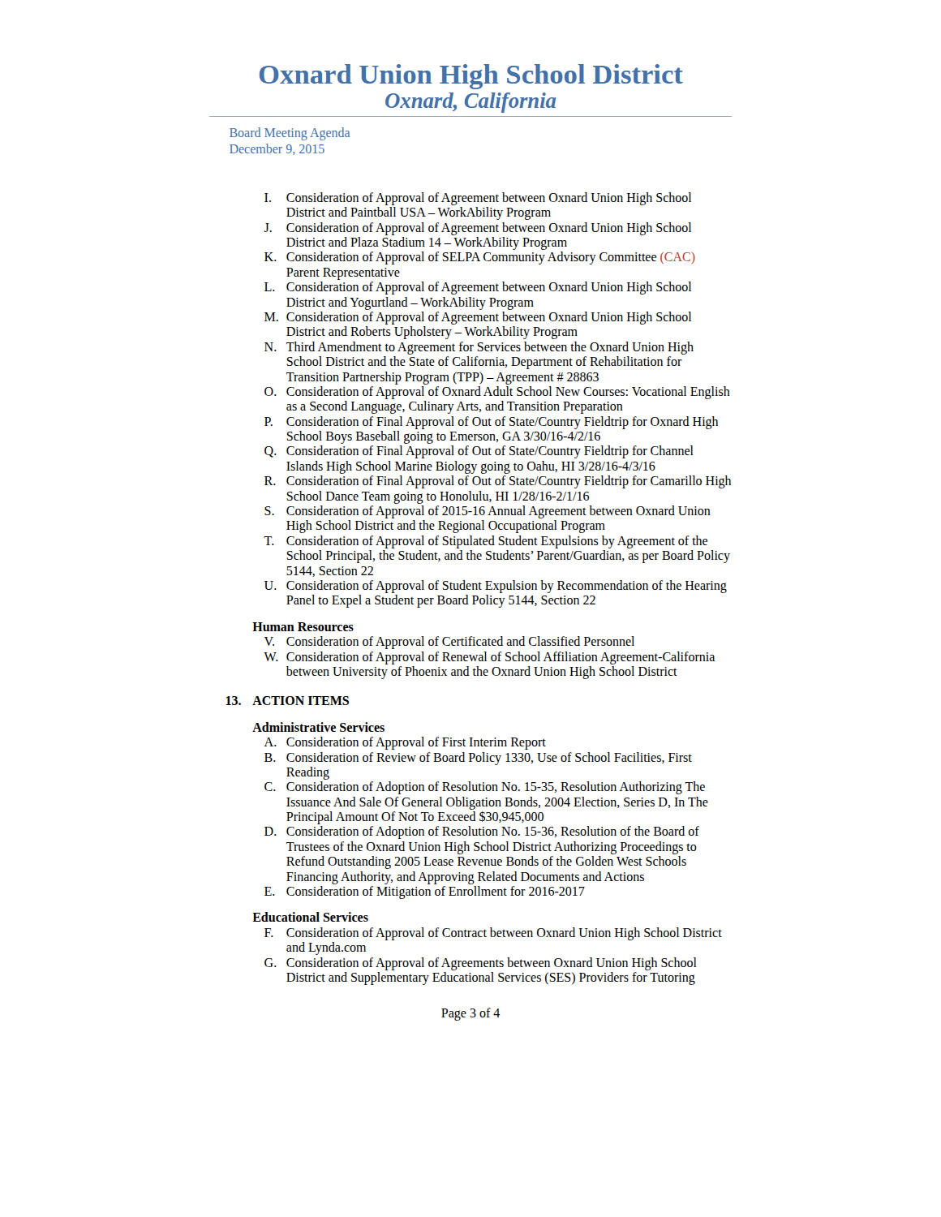Oxnard Union High School District
Oxnard, California
Board Meeting Agenda
December 9, 2015
I. Consideration of Approval of Agreement between Oxnard Union High School District and Paintball USA – WorkAbility Program
J. Consideration of Approval of Agreement between Oxnard Union High School District and Plaza Stadium 14 – WorkAbility Program
K. Consideration of Approval of SELPA Community Advisory Committee (CAC) Parent Representative
L. Consideration of Approval of Agreement between Oxnard Union High School District and Yogurtland – WorkAbility Program
M. Consideration of Approval of Agreement between Oxnard Union High School District and Roberts Upholstery – WorkAbility Program
N. Third Amendment to Agreement for Services between the Oxnard Union High School District and the State of California, Department of Rehabilitation for Transition Partnership Program (TPP) – Agreement # 28863
O. Consideration of Approval of Oxnard Adult School New Courses: Vocational English as a Second Language, Culinary Arts, and Transition Preparation
P. Consideration of Final Approval of Out of State/Country Fieldtrip for Oxnard High School Boys Baseball going to Emerson, GA 3/30/16-4/2/16
Q. Consideration of Final Approval of Out of State/Country Fieldtrip for Channel Islands High School Marine Biology going to Oahu, HI 3/28/16-4/3/16
R. Consideration of Final Approval of Out of State/Country Fieldtrip for Camarillo High School Dance Team going to Honolulu, HI 1/28/16-2/1/16
S. Consideration of Approval of 2015-16 Annual Agreement between Oxnard Union High School District and the Regional Occupational Program
T. Consideration of Approval of Stipulated Student Expulsions by Agreement of the School Principal, the Student, and the Students’ Parent/Guardian, as per Board Policy 5144, Section 22
U. Consideration of Approval of Student Expulsion by Recommendation of the Hearing Panel to Expel a Student per Board Policy 5144, Section 22
Human Resources
V. Consideration of Approval of Certificated and Classified Personnel
W. Consideration of Approval of Renewal of School Affiliation Agreement-California between University of Phoenix and the Oxnard Union High School District
13. ACTION ITEMS
Administrative Services
A. Consideration of Approval of First Interim Report
B. Consideration of Review of Board Policy 1330, Use of School Facilities, First Reading
C. Consideration of Adoption of Resolution No. 15-35, Resolution Authorizing The Issuance And Sale Of General Obligation Bonds, 2004 Election, Series D, In The Principal Amount Of Not To Exceed $30,945,000
D. Consideration of Adoption of Resolution No. 15-36, Resolution of the Board of Trustees of the Oxnard Union High School District Authorizing Proceedings to Refund Outstanding 2005 Lease Revenue Bonds of the Golden West Schools Financing Authority, and Approving Related Documents and Actions
E. Consideration of Mitigation of Enrollment for 2016-2017
Educational Services
F. Consideration of Approval of Contract between Oxnard Union High School District and Lynda.com
G. Consideration of Approval of Agreements between Oxnard Union High School District and Supplementary Educational Services (SES) Providers for Tutoring
Page 3 of 4